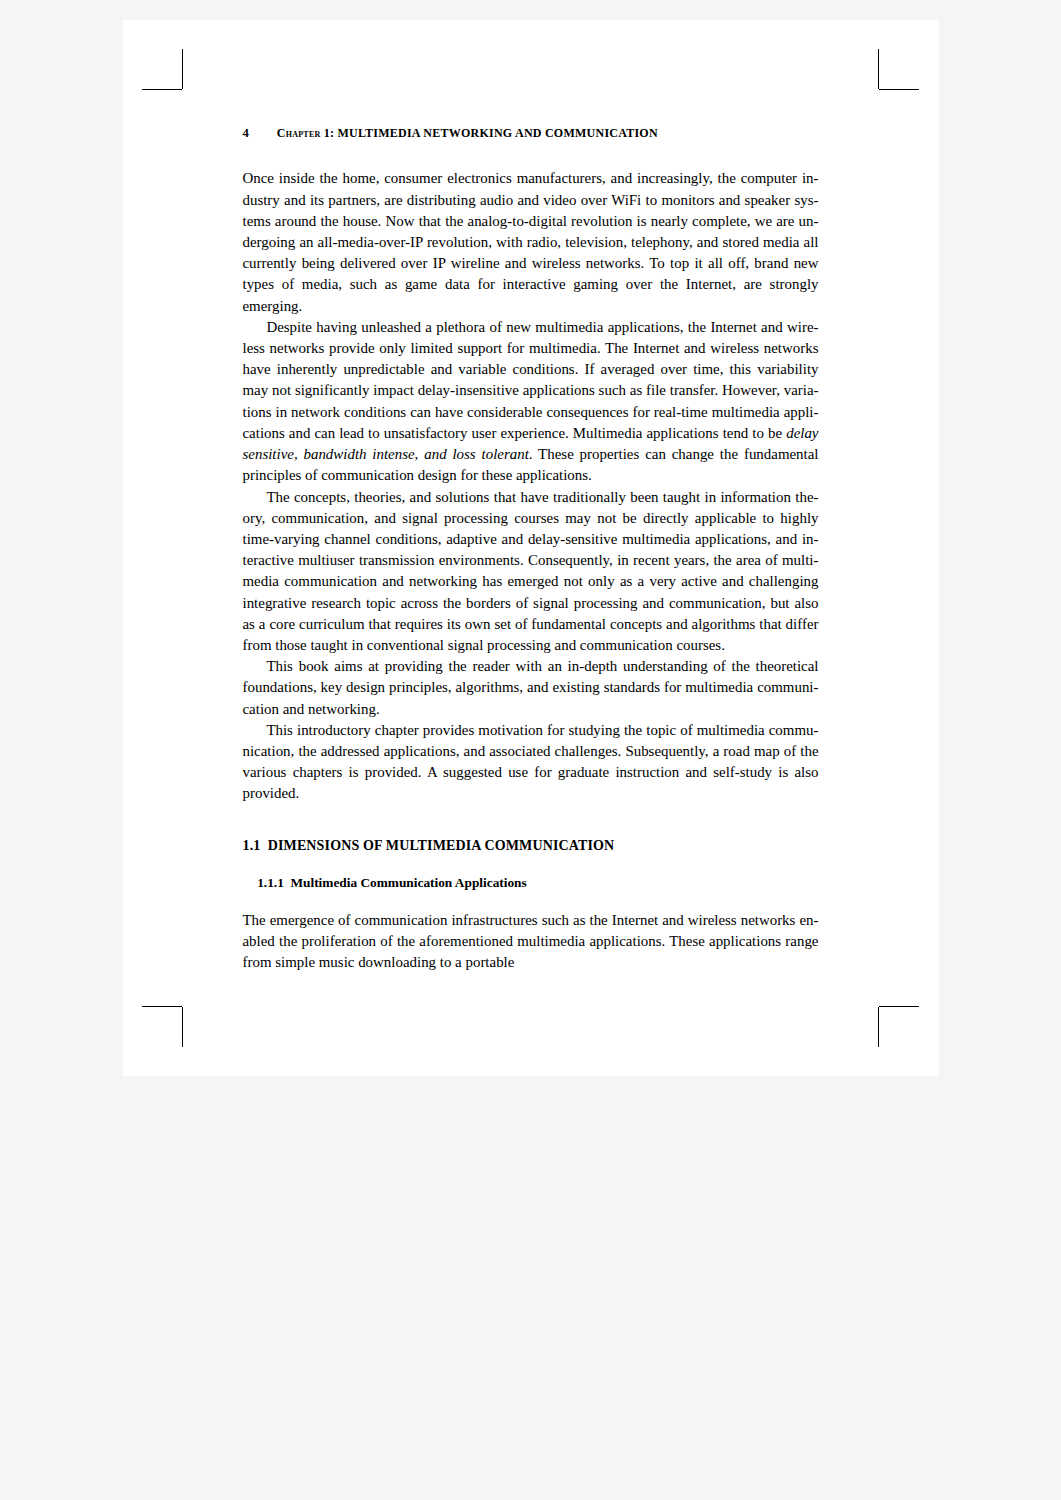4 Chapter 1: MULTIMEDIA NETWORKING AND COMMUNICATION
Once inside the home, consumer electronics manufacturers, and increasingly, the computer industry and its partners, are distributing audio and video over WiFi to monitors and speaker systems around the house. Now that the analog-to-digital revolution is nearly complete, we are undergoing an all-media-over-IP revolution, with radio, television, telephony, and stored media all currently being delivered over IP wireline and wireless networks. To top it all off, brand new types of media, such as game data for interactive gaming over the Internet, are strongly emerging.
Despite having unleashed a plethora of new multimedia applications, the Internet and wireless networks provide only limited support for multimedia. The Internet and wireless networks have inherently unpredictable and variable conditions. If averaged over time, this variability may not significantly impact delay-insensitive applications such as file transfer. However, variations in network conditions can have considerable consequences for real-time multimedia applications and can lead to unsatisfactory user experience. Multimedia applications tend to be delay sensitive, bandwidth intense, and loss tolerant. These properties can change the fundamental principles of communication design for these applications.
The concepts, theories, and solutions that have traditionally been taught in information theory, communication, and signal processing courses may not be directly applicable to highly time-varying channel conditions, adaptive and delay-sensitive multimedia applications, and interactive multiuser transmission environments. Consequently, in recent years, the area of multimedia communication and networking has emerged not only as a very active and challenging integrative research topic across the borders of signal processing and communication, but also as a core curriculum that requires its own set of fundamental concepts and algorithms that differ from those taught in conventional signal processing and communication courses.
This book aims at providing the reader with an in-depth understanding of the theoretical foundations, key design principles, algorithms, and existing standards for multimedia communication and networking.
This introductory chapter provides motivation for studying the topic of multimedia communication, the addressed applications, and associated challenges. Subsequently, a road map of the various chapters is provided. A suggested use for graduate instruction and self-study is also provided.
1.1 DIMENSIONS OF MULTIMEDIA COMMUNICATION
1.1.1 Multimedia Communication Applications
The emergence of communication infrastructures such as the Internet and wireless networks enabled the proliferation of the aforementioned multimedia applications. These applications range from simple music downloading to a portable